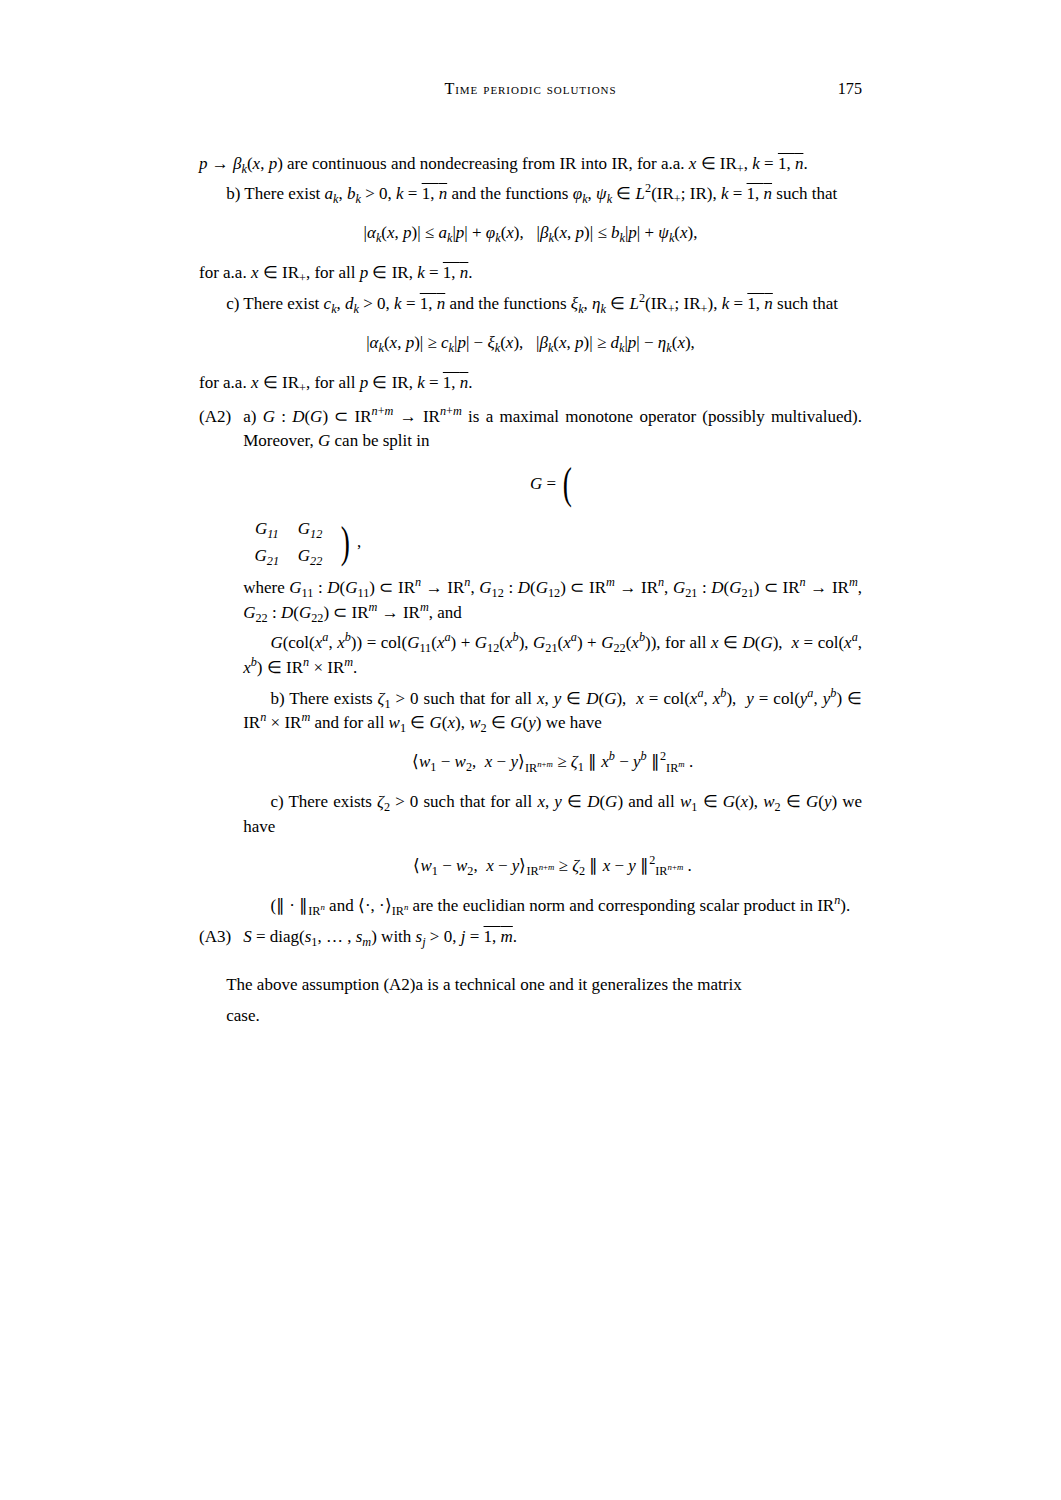Time periodic solutions 175
p → βk(x, p) are continuous and nondecreasing from IR into IR, for a.a. x ∈ IR+, k = 1, n.
b) There exist ak, bk > 0, k = 1, n and the functions φk, ψk ∈ L2(IR+; IR), k = 1, n such that
|αk(x, p)| ≤ ak|p| + φk(x), |βk(x, p)| ≤ bk|p| + ψk(x),
for a.a. x ∈ IR+, for all p ∈ IR, k = 1, n.
c) There exist ck, dk > 0, k = 1, n and the functions ξk, ηk ∈ L2(IR+; IR+), k = 1, n such that
|αk(x, p)| ≥ ck|p| − ξk(x), |βk(x, p)| ≥ dk|p| − ηk(x),
for a.a. x ∈ IR+, for all p ∈ IR, k = 1, n.
(A2)
a) G : D(G) ⊂ IRn+m → IRn+m is a maximal monotone operator (possibly multivalued). Moreover, G can be split in
G = (
| G 11 | G 12 |
| G 21 | G 22 |
) ,
where G11 : D(G11) ⊂ IRn → IRn, G12 : D(G12) ⊂ IRm → IRn, G21 : D(G21) ⊂ IRn → IRm, G22 : D(G22) ⊂ IRm → IRm, and
G(col(xa, xb)) = col(G11(xa) + G12(xb), G21(xa) + G22(xb)), for all x ∈ D(G), x = col(xa, xb) ∈ IRn × IRm.
b) There exists ζ1 > 0 such that for all x, y ∈ D(G), x = col(xa, xb), y = col(ya, yb) ∈ IRn × IRm and for all w1 ∈ G(x), w2 ∈ G(y) we have
⟨w1 − w2, x − y⟩IRn+m ≥ ζ1 ∥ xb − yb ∥2IRm .
c) There exists ζ2 > 0 such that for all x, y ∈ D(G) and all w1 ∈ G(x), w2 ∈ G(y) we have
⟨w1 − w2, x − y⟩IRn+m ≥ ζ2 ∥ x − y ∥2IRn+m .
(∥ · ∥IRn and ⟨·, ·⟩IRn are the euclidian norm and corresponding scalar product in IRn).
(A3)
S = diag(s1, … , sm) with sj > 0, j = 1, m.
The above assumption (A2)a is a technical one and it generalizes the matrix
case.